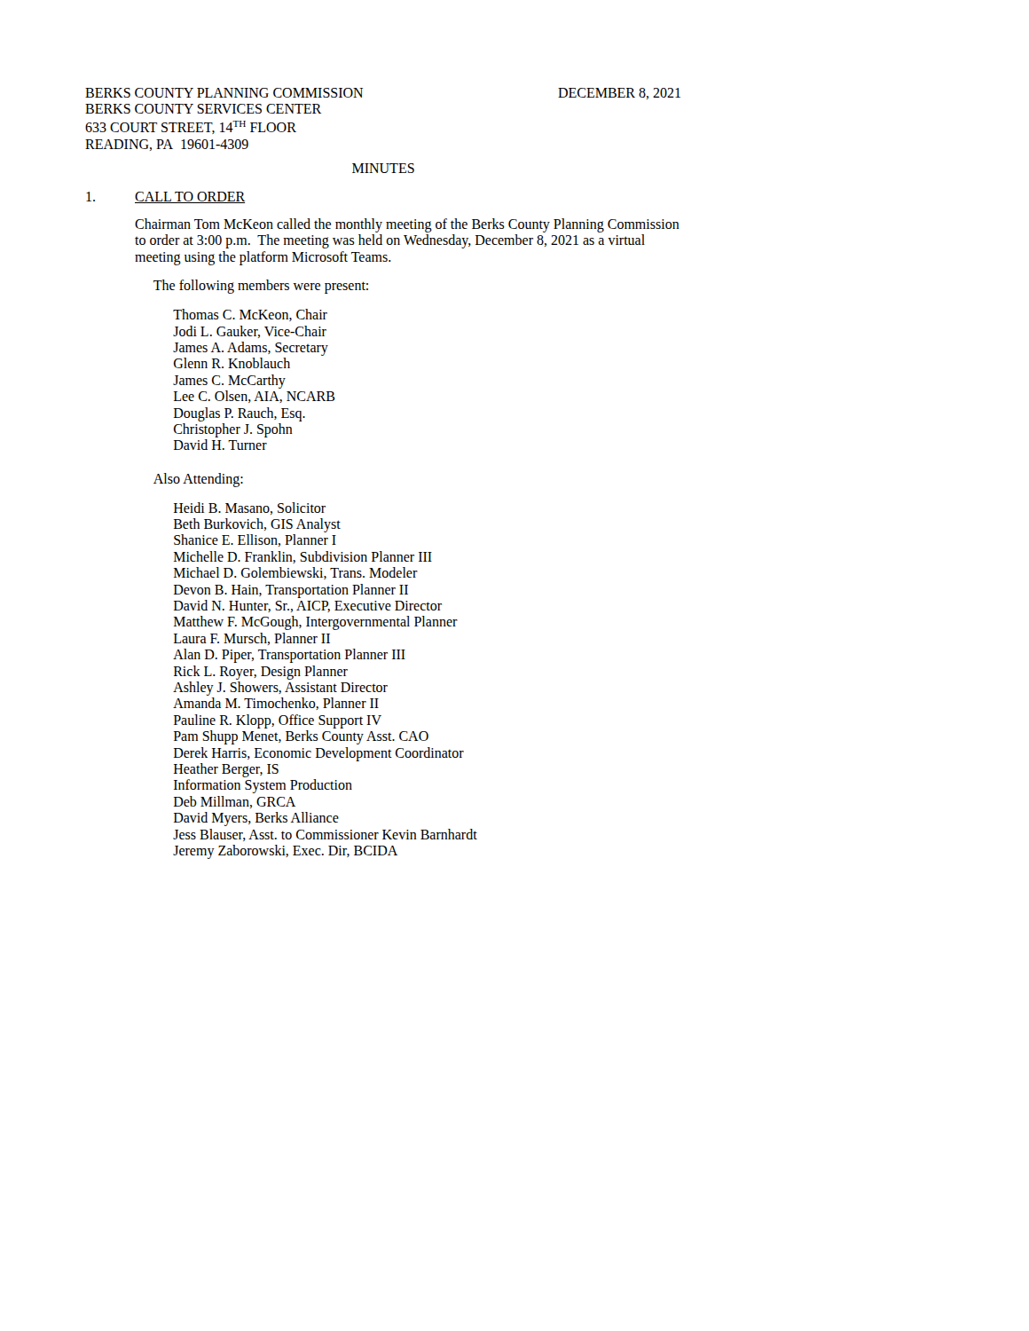BERKS COUNTY PLANNING COMMISSION
BERKS COUNTY SERVICES CENTER
633 COURT STREET, 14TH FLOOR
READING, PA 19601-4309
DECEMBER 8, 2021
MINUTES
1.
CALL TO ORDER
Chairman Tom McKeon called the monthly meeting of the Berks County Planning Commission to order at 3:00 p.m. The meeting was held on Wednesday, December 8, 2021 as a virtual meeting using the platform Microsoft Teams.
The following members were present:
Thomas C. McKeon, Chair
Jodi L. Gauker, Vice-Chair
James A. Adams, Secretary
Glenn R. Knoblauch
James C. McCarthy
Lee C. Olsen, AIA, NCARB
Douglas P. Rauch, Esq.
Christopher J. Spohn
David H. Turner
Also Attending:
Heidi B. Masano, Solicitor
Beth Burkovich, GIS Analyst
Shanice E. Ellison, Planner I
Michelle D. Franklin, Subdivision Planner III
Michael D. Golembiewski, Trans. Modeler
Devon B. Hain, Transportation Planner II
David N. Hunter, Sr., AICP, Executive Director
Matthew F. McGough, Intergovernmental Planner
Laura F. Mursch, Planner II
Alan D. Piper, Transportation Planner III
Rick L. Royer, Design Planner
Ashley J. Showers, Assistant Director
Amanda M. Timochenko, Planner II
Pauline R. Klopp, Office Support IV
Pam Shupp Menet, Berks County Asst. CAO
Derek Harris, Economic Development Coordinator
Heather Berger, IS
Information System Production
Deb Millman, GRCA
David Myers, Berks Alliance
Jess Blauser, Asst. to Commissioner Kevin Barnhardt
Jeremy Zaborowski, Exec. Dir, BCIDA